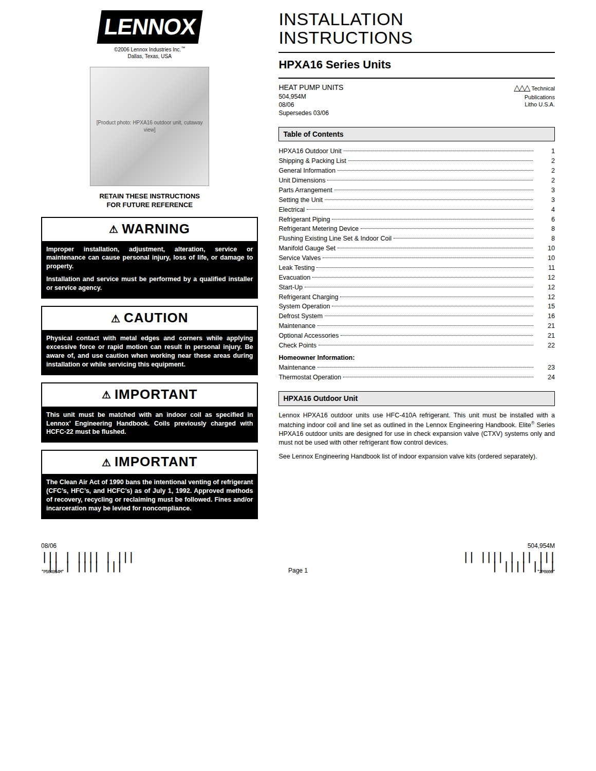LENNOX
©2006 Lennox Industries Inc.™
Dallas, Texas, USA
[Product photo: HPXA16 outdoor unit, cutaway view]
RETAIN THESE INSTRUCTIONS
FOR FUTURE REFERENCE
⚠WARNING
Improper installation, adjustment, alteration, service or maintenance can cause personal injury, loss of life, or damage to property.
Installation and service must be performed by a qualified installer or service agency.
⚠CAUTION
Physical contact with metal edges and corners while applying excessive force or rapid motion can result in personal injury. Be aware of, and use caution when working near these areas during installation or while servicing this equipment.
⚠IMPORTANT
This unit must be matched with an indoor coil as specified in Lennox’ Engineering Handbook. Coils previously charged with HCFC-22 must be flushed.
⚠IMPORTANT
The Clean Air Act of 1990 bans the intentional venting of refrigerant (CFC’s, HFC’s, and HCFC’s) as of July 1, 1992. Approved methods of recovery, recycling or reclaiming must be followed. Fines and/or incarceration may be levied for noncompliance.
INSTALLATION
INSTRUCTIONS
HPXA16 Series Units
HEAT PUMP UNITS
504,954M
08/06
Supersedes 03/06
△△△Technical
Publications
Litho U.S.A.
Table of Contents
| HPXA16 Outdoor Unit | 1 |
| Shipping & Packing List | 2 |
| General Information | 2 |
| Unit Dimensions | 2 |
| Parts Arrangement | 3 |
| Setting the Unit | 3 |
| Electrical | 4 |
| Refrigerant Piping | 6 |
| Refrigerant Metering Device | 8 |
| Flushing Existing Line Set & Indoor Coil | 8 |
| Manifold Gauge Set | 10 |
| Service Valves | 10 |
| Leak Testing | 11 |
| Evacuation | 12 |
| Start-Up | 12 |
| Refrigerant Charging | 12 |
| System Operation | 15 |
| Defrost System | 16 |
| Maintenance | 21 |
| Optional Accessories | 21 |
| Check Points | 22 |
| Homeowner Information: |
| Maintenance | 23 |
| Thermostat Operation | 24 |
HPXA16 Outdoor Unit
Lennox HPXA16 outdoor units use HFC-410A refrigerant. This unit must be installed with a matching indoor coil and line set as outlined in the Lennox Engineering Handbook. Elite® Series HPXA16 outdoor units are designed for use in check expansion valve (CTXV) systems only and must not be used with other refrigerant flow control devices.
See Lennox Engineering Handbook list of indoor expansion valve kits (ordered separately).
08/06
||| | |||| | ||| || | |||| ||| *P504954M*
Page 1
504,954M
|| |||| | || ||| | |||| || | *2P0806*